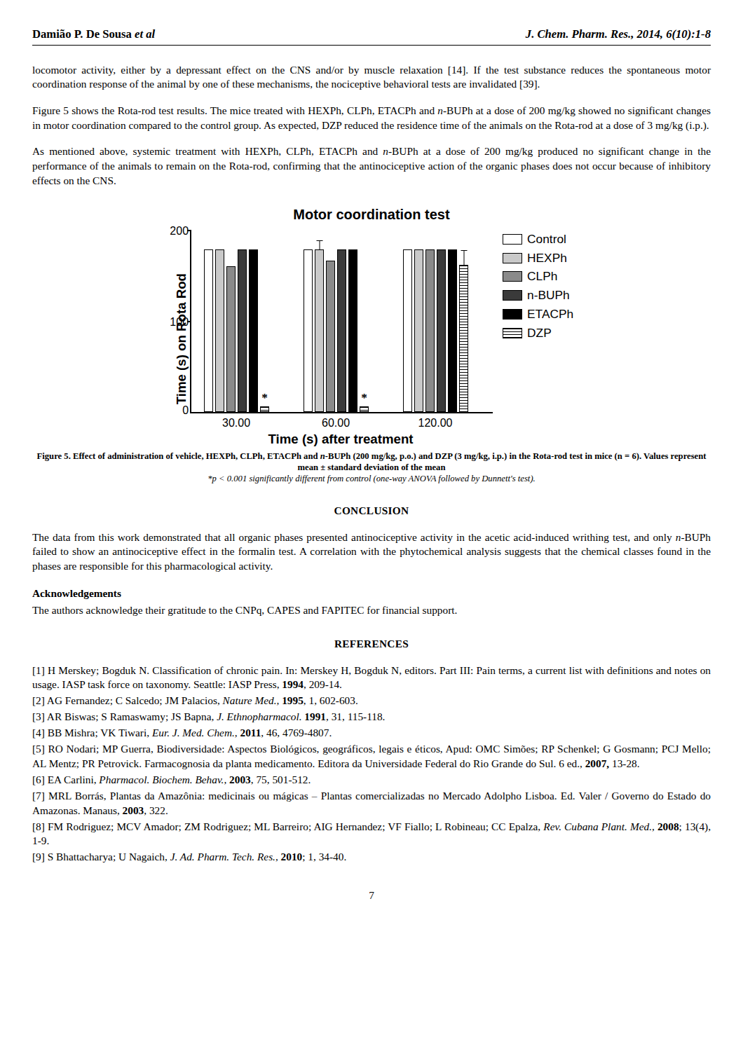Damião P. De Sousa et al
J. Chem. Pharm. Res., 2014, 6(10):1-8
locomotor activity, either by a depressant effect on the CNS and/or by muscle relaxation [14]. If the test substance reduces the spontaneous motor coordination response of the animal by one of these mechanisms, the nociceptive behavioral tests are invalidated [39].
Figure 5 shows the Rota-rod test results. The mice treated with HEXPh, CLPh, ETACPh and n-BUPh at a dose of 200 mg/kg showed no significant changes in motor coordination compared to the control group. As expected, DZP reduced the residence time of the animals on the Rota-rod at a dose of 3 mg/kg (i.p.).
As mentioned above, systemic treatment with HEXPh, CLPh, ETACPh and n-BUPh at a dose of 200 mg/kg produced no significant change in the performance of the animals to remain on the Rota-rod, confirming that the antinociceptive action of the organic phases does not occur because of inhibitory effects on the CNS.
Motor coordination test
Time (s) on Rota Rod
200
100
0
*
*
30.00 60.00 120.00
Time (s) after treatment
Control
HEXPh
CLPh
n-BUPh
ETACPh
DZP
Figure 5. Effect of administration of vehicle, HEXPh, CLPh, ETACPh and n-BUPh (200 mg/kg, p.o.) and DZP (3 mg/kg, i.p.) in the Rota-rod test in mice (n = 6). Values represent mean ± standard deviation of the mean
*p < 0.001 significantly different from control (one-way ANOVA followed by Dunnett's test).
CONCLUSION
The data from this work demonstrated that all organic phases presented antinociceptive activity in the acetic acid-induced writhing test, and only n-BUPh failed to show an antinociceptive effect in the formalin test. A correlation with the phytochemical analysis suggests that the chemical classes found in the phases are responsible for this pharmacological activity.
Acknowledgements
The authors acknowledge their gratitude to the CNPq, CAPES and FAPITEC for financial support.
REFERENCES
[1] H Merskey; Bogduk N. Classification of chronic pain. In: Merskey H, Bogduk N, editors. Part III: Pain terms, a current list with definitions and notes on usage. IASP task force on taxonomy. Seattle: IASP Press, 1994, 209-14.
[2] AG Fernandez; C Salcedo; JM Palacios, Nature Med., 1995, 1, 602-603.
[3] AR Biswas; S Ramaswamy; JS Bapna, J. Ethnopharmacol. 1991, 31, 115-118.
[4] BB Mishra; VK Tiwari, Eur. J. Med. Chem., 2011, 46, 4769-4807.
[5] RO Nodari; MP Guerra, Biodiversidade: Aspectos Biológicos, geográficos, legais e éticos, Apud: OMC Simões; RP Schenkel; G Gosmann; PCJ Mello; AL Mentz; PR Petrovick. Farmacognosia da planta medicamento. Editora da Universidade Federal do Rio Grande do Sul. 6 ed., 2007, 13-28.
[6] EA Carlini, Pharmacol. Biochem. Behav., 2003, 75, 501-512.
[7] MRL Borrás, Plantas da Amazônia: medicinais ou mágicas – Plantas comercializadas no Mercado Adolpho Lisboa. Ed. Valer / Governo do Estado do Amazonas. Manaus, 2003, 322.
[8] FM Rodriguez; MCV Amador; ZM Rodriguez; ML Barreiro; AIG Hernandez; VF Fiallo; L Robineau; CC Epalza, Rev. Cubana Plant. Med., 2008; 13(4), 1-9.
[9] S Bhattacharya; U Nagaich, J. Ad. Pharm. Tech. Res., 2010; 1, 34-40.
7